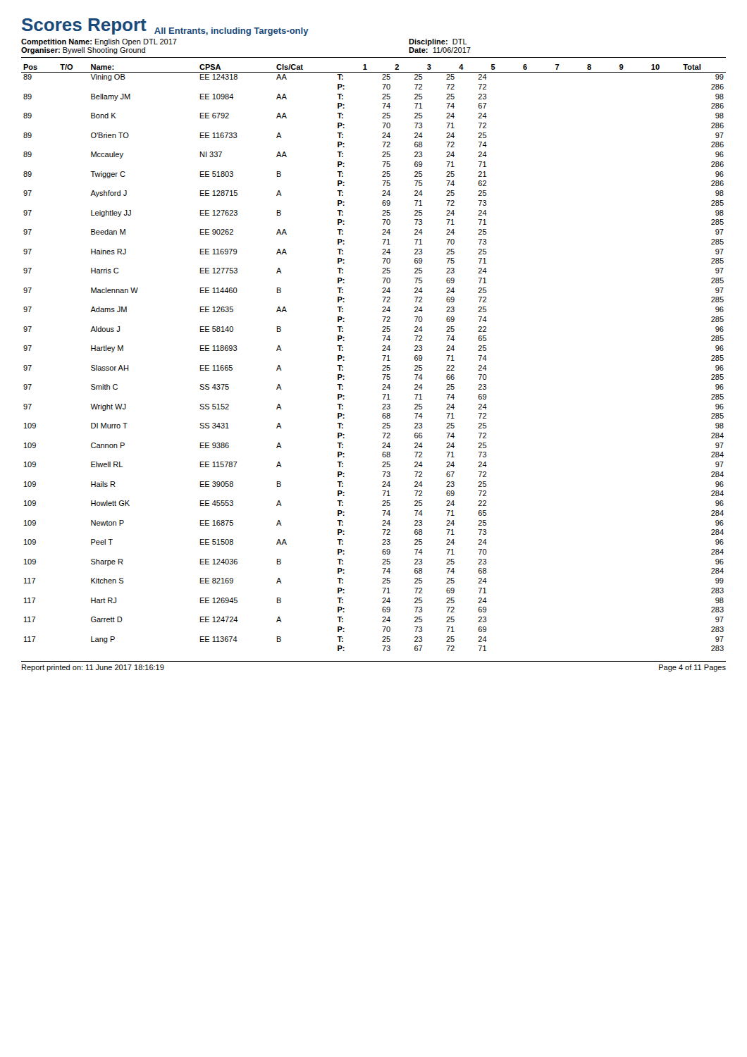Scores Report All Entrants, including Targets-only
| Competition Name: English Open DTL 2017 | Discipline: DTL |
| Organiser: Bywell Shooting Ground | Date: 11/06/2017 |
| Pos | T/O | Name: | CPSA | Cls/Cat | | 1 | 2 | 3 | 4 | 5 | 6 | 7 | 8 | 9 | 10 | Total |
| --- | --- | --- | --- | --- | --- | --- | --- | --- | --- | --- | --- | --- | --- | --- | --- | --- |
| 89 | | Vining OB | EE 124318 | AA | T: P: | 25 70 | 25 72 | 25 72 | 24 72 | | | | | | | 99 286 |
| 89 | | Bellamy JM | EE 10984 | AA | T: P: | 25 74 | 25 71 | 25 74 | 23 67 | | | | | | | 98 286 |
| 89 | | Bond K | EE 6792 | AA | T: P: | 25 70 | 25 73 | 24 71 | 24 72 | | | | | | | 98 286 |
| 89 | | O'Brien TO | EE 116733 | A | T: P: | 24 72 | 24 68 | 24 72 | 25 74 | | | | | | | 97 286 |
| 89 | | Mccauley | NI 337 | AA | T: P: | 25 75 | 23 69 | 24 71 | 24 71 | | | | | | | 96 286 |
| 89 | | Twigger C | EE 51803 | B | T: P: | 25 75 | 25 75 | 25 74 | 21 62 | | | | | | | 96 286 |
| 97 | | Ayshford J | EE 128715 | A | T: P: | 24 69 | 24 71 | 25 72 | 25 73 | | | | | | | 98 285 |
| 97 | | Leightley JJ | EE 127623 | B | T: P: | 25 70 | 25 73 | 24 71 | 24 71 | | | | | | | 98 285 |
| 97 | | Beedan M | EE 90262 | AA | T: P: | 24 71 | 24 71 | 24 70 | 25 73 | | | | | | | 97 285 |
| 97 | | Haines RJ | EE 116979 | AA | T: P: | 24 70 | 23 69 | 25 75 | 25 71 | | | | | | | 97 285 |
| 97 | | Harris C | EE 127753 | A | T: P: | 25 70 | 25 75 | 23 69 | 24 71 | | | | | | | 97 285 |
| 97 | | Maclennan W | EE 114460 | B | T: P: | 24 72 | 24 72 | 24 69 | 25 72 | | | | | | | 97 285 |
| 97 | | Adams JM | EE 12635 | AA | T: P: | 24 72 | 24 70 | 23 69 | 25 74 | | | | | | | 96 285 |
| 97 | | Aldous J | EE 58140 | B | T: P: | 25 74 | 24 72 | 25 74 | 22 65 | | | | | | | 96 285 |
| 97 | | Hartley M | EE 118693 | A | T: P: | 24 71 | 23 69 | 24 71 | 25 74 | | | | | | | 96 285 |
| 97 | | Slassor AH | EE 11665 | A | T: P: | 25 75 | 25 74 | 22 66 | 24 70 | | | | | | | 96 285 |
| 97 | | Smith C | SS 4375 | A | T: P: | 24 71 | 24 71 | 25 74 | 23 69 | | | | | | | 96 285 |
| 97 | | Wright WJ | SS 5152 | A | T: P: | 23 68 | 25 74 | 24 71 | 24 72 | | | | | | | 96 285 |
| 109 | | DI Murro T | SS 3431 | A | T: P: | 25 72 | 23 66 | 25 74 | 25 72 | | | | | | | 98 284 |
| 109 | | Cannon P | EE 9386 | A | T: P: | 24 68 | 24 72 | 24 71 | 25 73 | | | | | | | 97 284 |
| 109 | | Elwell RL | EE 115787 | A | T: P: | 25 73 | 24 72 | 24 67 | 24 72 | | | | | | | 97 284 |
| 109 | | Hails R | EE 39058 | B | T: P: | 24 71 | 24 72 | 23 69 | 25 72 | | | | | | | 96 284 |
| 109 | | Howlett GK | EE 45553 | A | T: P: | 25 74 | 25 74 | 24 71 | 22 65 | | | | | | | 96 284 |
| 109 | | Newton P | EE 16875 | A | T: P: | 24 72 | 23 68 | 24 71 | 25 73 | | | | | | | 96 284 |
| 109 | | Peel T | EE 51508 | AA | T: P: | 23 69 | 25 74 | 24 71 | 24 70 | | | | | | | 96 284 |
| 109 | | Sharpe R | EE 124036 | B | T: P: | 25 74 | 23 68 | 25 74 | 23 68 | | | | | | | 96 284 |
| 117 | | Kitchen S | EE 82169 | A | T: P: | 25 71 | 25 72 | 25 69 | 24 71 | | | | | | | 99 283 |
| 117 | | Hart RJ | EE 126945 | B | T: P: | 24 69 | 25 73 | 25 72 | 24 69 | | | | | | | 98 283 |
| 117 | | Garrett D | EE 124724 | A | T: P: | 24 70 | 25 73 | 25 71 | 23 69 | | | | | | | 97 283 |
| 117 | | Lang P | EE 113674 | B | T: P: | 25 73 | 23 67 | 25 72 | 24 71 | | | | | | | 97 283 |
| Report printed on: 11 June 2017 18:16:19 | Page 4 of 11 Pages |